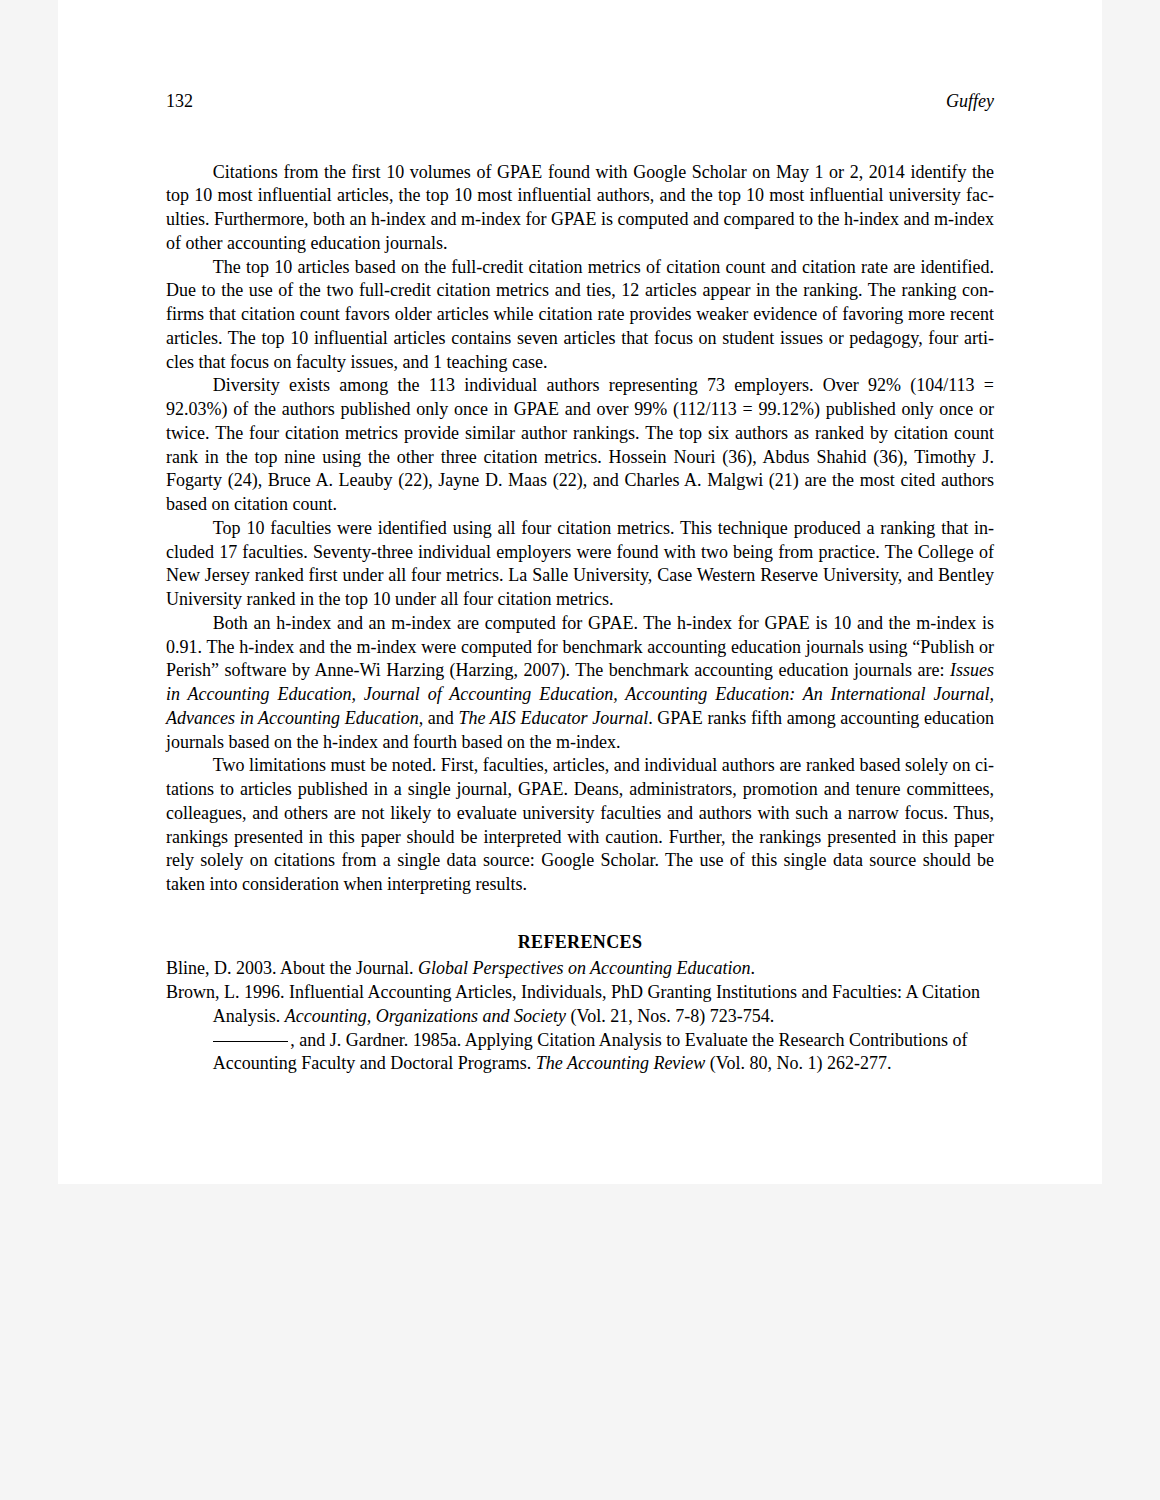132 Guffey
Citations from the first 10 volumes of GPAE found with Google Scholar on May 1 or 2, 2014 identify the top 10 most influential articles, the top 10 most influential authors, and the top 10 most influential university faculties. Furthermore, both an h-index and m-index for GPAE is computed and compared to the h-index and m-index of other accounting education journals.
The top 10 articles based on the full-credit citation metrics of citation count and citation rate are identified. Due to the use of the two full-credit citation metrics and ties, 12 articles appear in the ranking. The ranking confirms that citation count favors older articles while citation rate provides weaker evidence of favoring more recent articles. The top 10 influential articles contains seven articles that focus on student issues or pedagogy, four articles that focus on faculty issues, and 1 teaching case.
Diversity exists among the 113 individual authors representing 73 employers. Over 92% (104/113 = 92.03%) of the authors published only once in GPAE and over 99% (112/113 = 99.12%) published only once or twice. The four citation metrics provide similar author rankings. The top six authors as ranked by citation count rank in the top nine using the other three citation metrics. Hossein Nouri (36), Abdus Shahid (36), Timothy J. Fogarty (24), Bruce A. Leauby (22), Jayne D. Maas (22), and Charles A. Malgwi (21) are the most cited authors based on citation count.
Top 10 faculties were identified using all four citation metrics. This technique produced a ranking that included 17 faculties. Seventy-three individual employers were found with two being from practice. The College of New Jersey ranked first under all four metrics. La Salle University, Case Western Reserve University, and Bentley University ranked in the top 10 under all four citation metrics.
Both an h-index and an m-index are computed for GPAE. The h-index for GPAE is 10 and the m-index is 0.91. The h-index and the m-index were computed for benchmark accounting education journals using “Publish or Perish” software by Anne-Wi Harzing (Harzing, 2007). The benchmark accounting education journals are: Issues in Accounting Education, Journal of Accounting Education, Accounting Education: An International Journal, Advances in Accounting Education, and The AIS Educator Journal. GPAE ranks fifth among accounting education journals based on the h-index and fourth based on the m-index.
Two limitations must be noted. First, faculties, articles, and individual authors are ranked based solely on citations to articles published in a single journal, GPAE. Deans, administrators, promotion and tenure committees, colleagues, and others are not likely to evaluate university faculties and authors with such a narrow focus. Thus, rankings presented in this paper should be interpreted with caution. Further, the rankings presented in this paper rely solely on citations from a single data source: Google Scholar. The use of this single data source should be taken into consideration when interpreting results.
REFERENCES
Bline, D. 2003. About the Journal. Global Perspectives on Accounting Education.
Brown, L. 1996. Influential Accounting Articles, Individuals, PhD Granting Institutions and Faculties: A Citation Analysis. Accounting, Organizations and Society (Vol. 21, Nos. 7-8) 723-754.
, and J. Gardner. 1985a. Applying Citation Analysis to Evaluate the Research Contributions of Accounting Faculty and Doctoral Programs. The Accounting Review (Vol. 80, No. 1) 262-277.